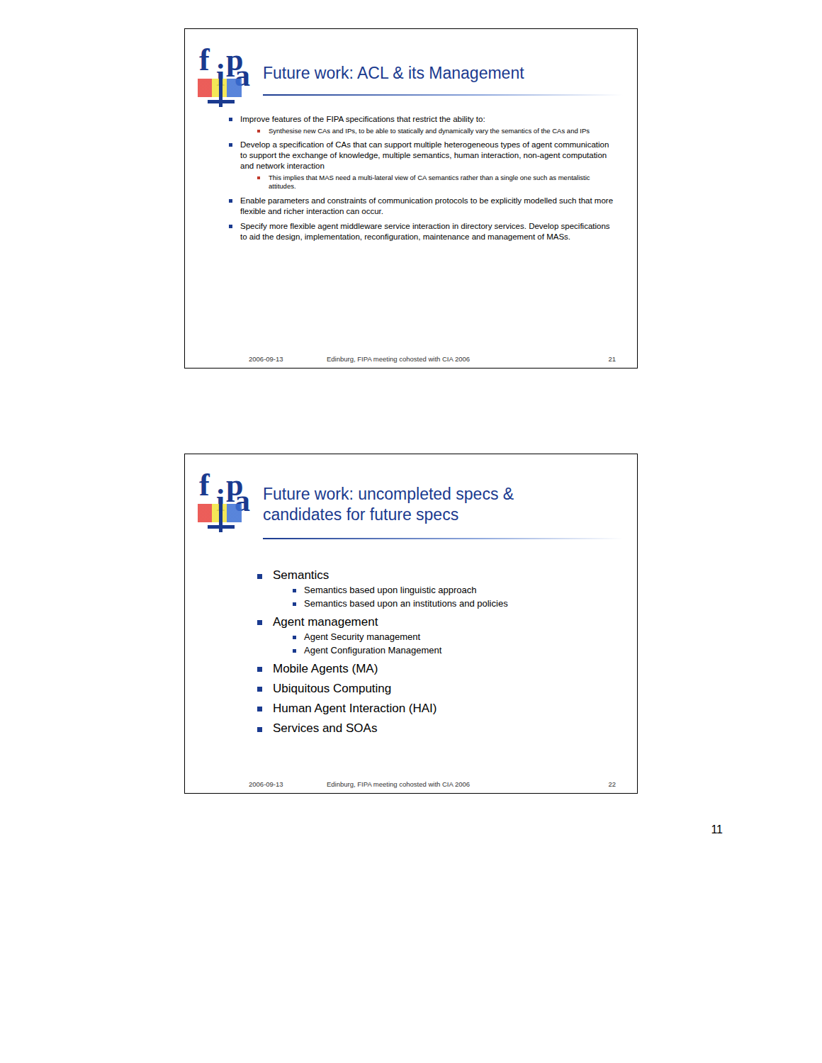f p i a
Future work: ACL & its Management
Improve features of the FIPA specifications that restrict the ability to:
Synthesise new CAs and IPs, to be able to statically and dynamically vary the semantics of the CAs and IPs
Develop a specification of CAs that can support multiple heterogeneous types of agent communication to support the exchange of knowledge, multiple semantics, human interaction, non-agent computation and network interaction
This implies that MAS need a multi-lateral view of CA semantics rather than a single one such as mentalistic attitudes.
Enable parameters and constraints of communication protocols to be explicitly modelled such that more flexible and richer interaction can occur.
Specify more flexible agent middleware service interaction in directory services. Develop specifications to aid the design, implementation, reconfiguration, maintenance and management of MASs.
2006-09-13 Edinburg, FIPA meeting cohosted with CIA 2006 21
f p i a
Future work: uncompleted specs &
candidates for future specs
Semantics
Semantics based upon linguistic approach
Semantics based upon an institutions and policies
Agent management
Agent Security management
Agent Configuration Management
Mobile Agents (MA)
Ubiquitous Computing
Human Agent Interaction (HAI)
Services and SOAs
2006-09-13 Edinburg, FIPA meeting cohosted with CIA 2006 22
11